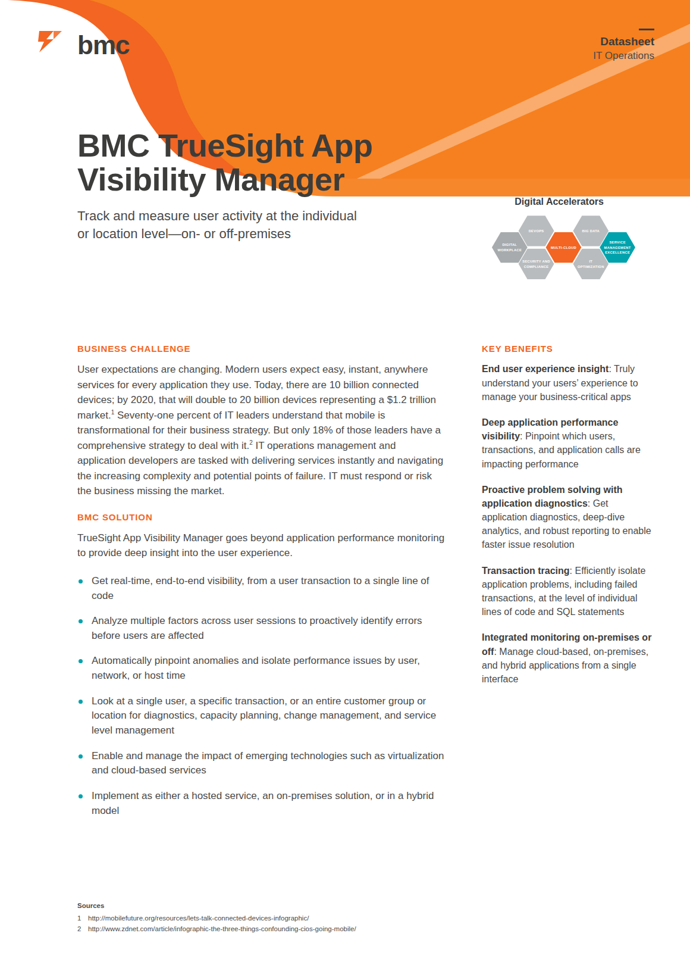bmc
Datasheet
IT Operations
BMC TrueSight App
Visibility Manager
Track and measure user activity at the individual
or location level—on- or off-premises
Digital Accelerators
DEVOPS BIG DATA DIGITAL WORKPLACE MULTI-CLOUD SERVICE MANAGEMENT EXCELLENCE SECURITY AND COMPLIANCE IT OPTIMIZATION
Business Challenge
User expectations are changing. Modern users expect easy, instant, anywhere services for every application they use. Today, there are 10 billion connected devices; by 2020, that will double to 20 billion devices representing a $1.2 trillion market.1 Seventy-one percent of IT leaders understand that mobile is transformational for their business strategy. But only 18% of those leaders have a comprehensive strategy to deal with it.2 IT operations management and application developers are tasked with delivering services instantly and navigating the increasing complexity and potential points of failure. IT must respond or risk the business missing the market.
BMC Solution
TrueSight App Visibility Manager goes beyond application performance monitoring to provide deep insight into the user experience.
Get real-time, end-to-end visibility, from a user transaction to a single line of code
Analyze multiple factors across user sessions to proactively identify errors before users are affected
Automatically pinpoint anomalies and isolate performance issues by user, network, or host time
Look at a single user, a specific transaction, or an entire customer group or location for diagnostics, capacity planning, change management, and service level management
Enable and manage the impact of emerging technologies such as virtualization and cloud-based services
Implement as either a hosted service, an on-premises solution, or in a hybrid model
Key Benefits
End user experience insight: Truly understand your users’ experience to manage your business-critical apps
Deep application performance visibility: Pinpoint which users, transactions, and application calls are impacting performance
Proactive problem solving with application diagnostics: Get application diagnostics, deep-dive analytics, and robust reporting to enable faster issue resolution
Transaction tracing: Efficiently isolate application problems, including failed transactions, at the level of individual lines of code and SQL statements
Integrated monitoring on-premises or off: Manage cloud-based, on-premises, and hybrid applications from a single interface
Sources
1 http://mobilefuture.org/resources/lets-talk-connected-devices-infographic/
2 http://www.zdnet.com/article/infographic-the-three-things-confounding-cios-going-mobile/